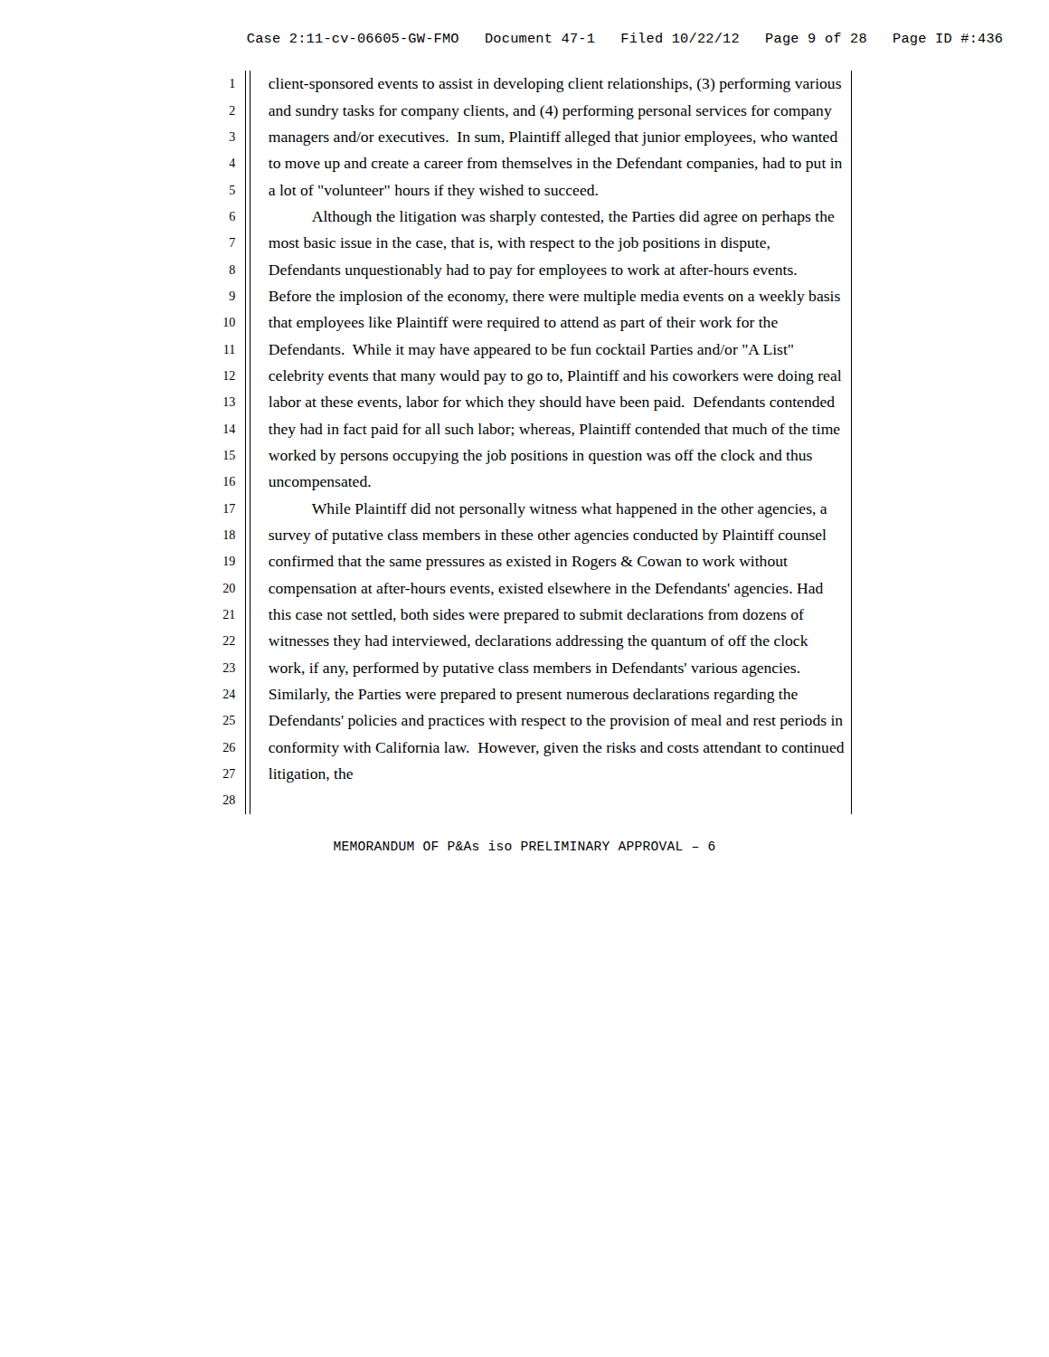Case 2:11-cv-06605-GW-FMO Document 47-1 Filed 10/22/12 Page 9 of 28 Page ID #:436
1
2
3
4
5
6
7
8
9
10
11
12
13
14
15
16
17
18
19
20
21
22
23
24
25
26
27
28
client-sponsored events to assist in developing client relationships, (3) performing various and sundry tasks for company clients, and (4) performing personal services for company managers and/or executives. In sum, Plaintiff alleged that junior employees, who wanted to move up and create a career from themselves in the Defendant companies, had to put in a lot of "volunteer" hours if they wished to succeed.
Although the litigation was sharply contested, the Parties did agree on perhaps the most basic issue in the case, that is, with respect to the job positions in dispute, Defendants unquestionably had to pay for employees to work at after-hours events. Before the implosion of the economy, there were multiple media events on a weekly basis that employees like Plaintiff were required to attend as part of their work for the Defendants. While it may have appeared to be fun cocktail Parties and/or "A List" celebrity events that many would pay to go to, Plaintiff and his coworkers were doing real labor at these events, labor for which they should have been paid. Defendants contended they had in fact paid for all such labor; whereas, Plaintiff contended that much of the time worked by persons occupying the job positions in question was off the clock and thus uncompensated.
While Plaintiff did not personally witness what happened in the other agencies, a survey of putative class members in these other agencies conducted by Plaintiff counsel confirmed that the same pressures as existed in Rogers & Cowan to work without compensation at after-hours events, existed elsewhere in the Defendants' agencies. Had this case not settled, both sides were prepared to submit declarations from dozens of witnesses they had interviewed, declarations addressing the quantum of off the clock work, if any, performed by putative class members in Defendants' various agencies. Similarly, the Parties were prepared to present numerous declarations regarding the Defendants' policies and practices with respect to the provision of meal and rest periods in conformity with California law. However, given the risks and costs attendant to continued litigation, the
MEMORANDUM OF P&As iso PRELIMINARY APPROVAL – 6